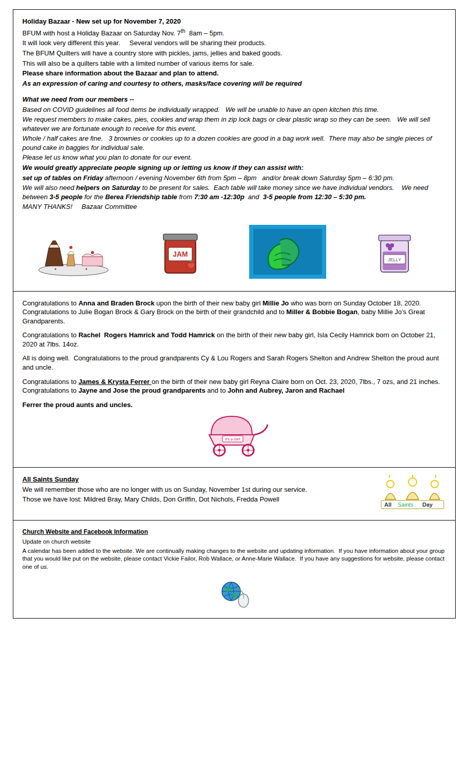Holiday Bazaar - New set up for November 7, 2020
BFUM with host a Holiday Bazaar on Saturday Nov. 7th 8am – 5pm.
It will look very different this year. Several vendors will be sharing their products.
The BFUM Quilters will have a country store with pickles, jams, jellies and baked goods.
This will also be a quilters table with a limited number of various items for sale.
Please share information about the Bazaar and plan to attend.
As an expression of caring and courtesy to others, masks/face covering will be required
What we need from our members --
Based on COVID guidelines all food items be individually wrapped. We will be unable to have an open kitchen this time.
We request members to make cakes, pies, cookies and wrap them in zip lock bags or clear plastic wrap so they can be seen. We will sell whatever we are fortunate enough to receive for this event.
Whole / half cakes are fine. 3 brownies or cookies up to a dozen cookies are good in a bag work well. There may also be single pieces of pound cake in baggies for individual sale.
Please let us know what you plan to donate for our event.
We would greatly appreciate people signing up or letting us know if they can assist with:
set up of tables on Friday afternoon / evening November 6th from 5pm – 8pm and/or break down Saturday 5pm – 6:30 pm.
We will also need helpers on Saturday to be present for sales. Each table will take money since we have individual vendors. We need between 3-5 people for the Berea Friendship table from 7:30 am -12:30p and 3-5 people from 12:30 – 5:30 pm.
MANY THANKS! Bazaar Committee
JAM
JELLY
Congratulations to Anna and Braden Brock upon the birth of their new baby girl Millie Jo who was born on Sunday October 18, 2020. Congratulations to Julie Bogan Brock & Gary Brock on the birth of their grandchild and to Miller & Bobbie Bogan, baby Millie Jo’s Great Grandparents.
Congratulations to Rachel Rogers Hamrick and Todd Hamrick on the birth of their new baby girl, Isla Cecily Hamrick born on October 21, 2020 at 7lbs. 14oz.
All is doing well. Congratulations to the proud grandparents Cy & Lou Rogers and Sarah Rogers Shelton and Andrew Shelton the proud aunt and uncle.
Congratulations to James & Krysta Ferrer on the birth of their new baby girl Reyna Claire born on Oct. 23, 2020, 7lbs., 7 ozs, and 21 inches. Congratulations to Jayne and Jose the proud grandparents and to John and Aubrey, Jaron and Rachael
Ferrer the proud aunts and uncles.
It's a Girl!
All Saints Sunday
We will remember those who are no longer with us on Sunday, November 1st during our service.
Those we have lost: Mildred Bray, Mary Childs, Don Griffin, Dot Nichols, Fredda Powell
All Saints Day
Church Website and Facebook Information
Update on church website
A calendar has been added to the website. We are continually making changes to the website and updating information. If you have information about your group that you would like put on the website, please contact Vickie Failor, Rob Wallace, or Anne-Marie Wallace. If you have any suggestions for website, please contact one of us.